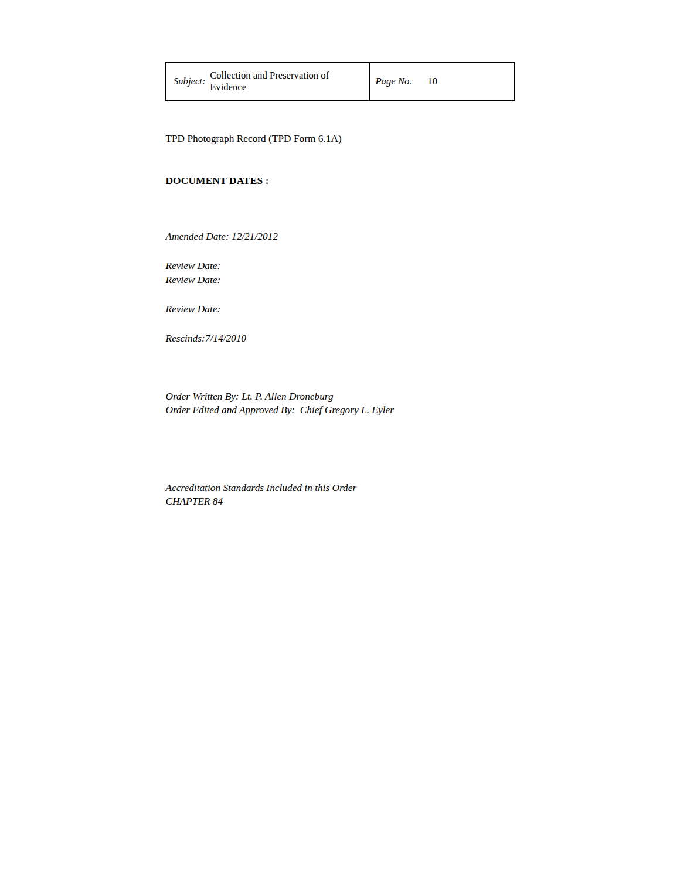Subject: Collection and Preservation of Evidence
Page No.10
TPD Photograph Record (TPD Form 6.1A)
DOCUMENT DATES :
Amended Date: 12/21/2012
Review Date:
Review Date:
Review Date:
Rescinds:7/14/2010
Order Written By: Lt. P. Allen Droneburg
Order Edited and Approved By: Chief Gregory L. Eyler
Accreditation Standards Included in this Order
CHAPTER 84